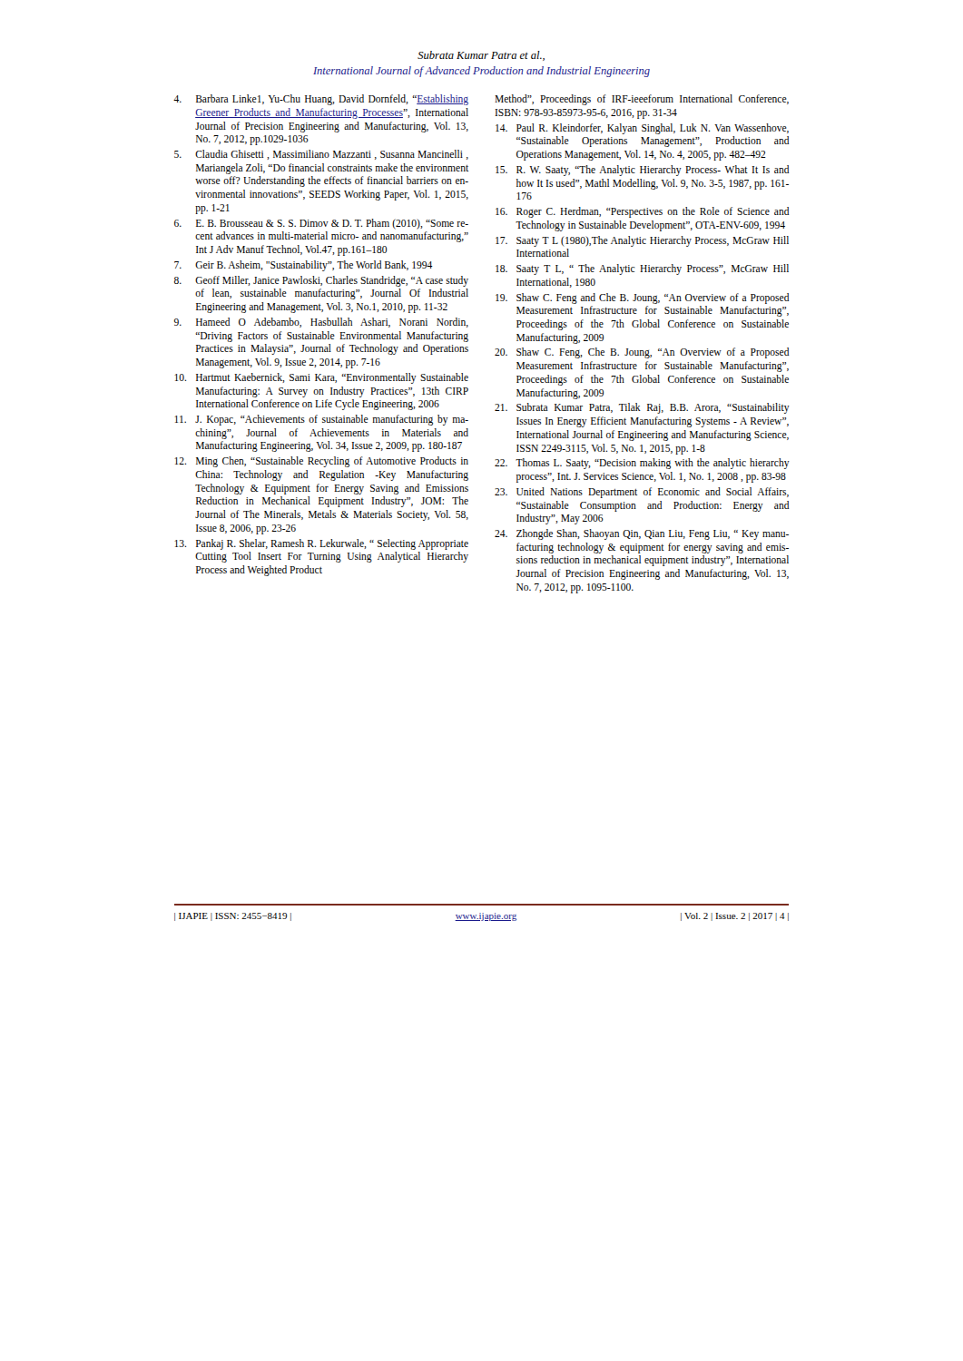Subrata Kumar Patra et al.,
International Journal of Advanced Production and Industrial Engineering
4. Barbara Linke1, Yu-Chu Huang, David Dornfeld, “Establishing Greener Products and Manufacturing Processes”, International Journal of Precision Engineering and Manufacturing, Vol. 13, No. 7, 2012, pp.1029-1036
5. Claudia Ghisetti , Massimiliano Mazzanti , Susanna Mancinelli , Mariangela Zoli, “Do financial constraints make the environment worse off? Understanding the effects of financial barriers on environmental innovations”, SEEDS Working Paper, Vol. 1, 2015, pp. 1-21
6. E. B. Brousseau & S. S. Dimov & D. T. Pham (2010), “Some recent advances in multi-material micro- and nanomanufacturing,” Int J Adv Manuf Technol, Vol.47, pp.161–180
7. Geir B. Asheim, "Sustainability”, The World Bank, 1994
8. Geoff Miller, Janice Pawloski, Charles Standridge, “A case study of lean, sustainable manufacturing”, Journal Of Industrial Engineering and Management, Vol. 3, No.1, 2010, pp. 11-32
9. Hameed O Adebambo, Hasbullah Ashari, Norani Nordin, “Driving Factors of Sustainable Environmental Manufacturing Practices in Malaysia”, Journal of Technology and Operations Management, Vol. 9, Issue 2, 2014, pp. 7-16
10. Hartmut Kaebernick, Sami Kara, “Environmentally Sustainable Manufacturing: A Survey on Industry Practices”, 13th CIRP International Conference on Life Cycle Engineering, 2006
11. J. Kopac, “Achievements of sustainable manufacturing by machining”, Journal of Achievements in Materials and Manufacturing Engineering, Vol. 34, Issue 2, 2009, pp. 180-187
12. Ming Chen, “Sustainable Recycling of Automotive Products in China: Technology and Regulation -Key Manufacturing Technology & Equipment for Energy Saving and Emissions Reduction in Mechanical Equipment Industry”, JOM: The Journal of The Minerals, Metals & Materials Society, Vol. 58, Issue 8, 2006, pp. 23-26
13. Pankaj R. Shelar, Ramesh R. Lekurwale, “ Selecting Appropriate Cutting Tool Insert For Turning Using Analytical Hierarchy Process and Weighted Product
Method”, Proceedings of IRF-ieeeforum International Conference, ISBN: 978-93-85973-95-6, 2016, pp. 31-34
14. Paul R. Kleindorfer, Kalyan Singhal, Luk N. Van Wassenhove, “Sustainable Operations Management”, Production and Operations Management, Vol. 14, No. 4, 2005, pp. 482–492
15. R. W. Saaty, “The Analytic Hierarchy Process- What It Is and how It Is used”, Mathl Modelling, Vol. 9, No. 3-5, 1987, pp. 161-176
16. Roger C. Herdman, “Perspectives on the Role of Science and Technology in Sustainable Development”, OTA-ENV-609, 1994
17. Saaty T L (1980),The Analytic Hierarchy Process, McGraw Hill International
18. Saaty T L, “ The Analytic Hierarchy Process”, McGraw Hill International, 1980
19. Shaw C. Feng and Che B. Joung, “An Overview of a Proposed Measurement Infrastructure for Sustainable Manufacturing”, Proceedings of the 7th Global Conference on Sustainable Manufacturing, 2009
20. Shaw C. Feng, Che B. Joung, “An Overview of a Proposed Measurement Infrastructure for Sustainable Manufacturing”, Proceedings of the 7th Global Conference on Sustainable Manufacturing, 2009
21. Subrata Kumar Patra, Tilak Raj, B.B. Arora, “Sustainability Issues In Energy Efficient Manufacturing Systems - A Review”, International Journal of Engineering and Manufacturing Science, ISSN 2249-3115, Vol. 5, No. 1, 2015, pp. 1-8
22. Thomas L. Saaty, “Decision making with the analytic hierarchy process”, Int. J. Services Science, Vol. 1, No. 1, 2008 , pp. 83-98
23. United Nations Department of Economic and Social Affairs, “Sustainable Consumption and Production: Energy and Industry”, May 2006
24. Zhongde Shan, Shaoyan Qin, Qian Liu, Feng Liu, “ Key manufacturing technology & equipment for energy saving and emissions reduction in mechanical equipment industry”, International Journal of Precision Engineering and Manufacturing, Vol. 13, No. 7, 2012, pp. 1095-1100.
| IJAPIE | ISSN: 2455−8419 | www.ijapie.org | Vol. 2 | Issue. 2 | 2017 | 4 |